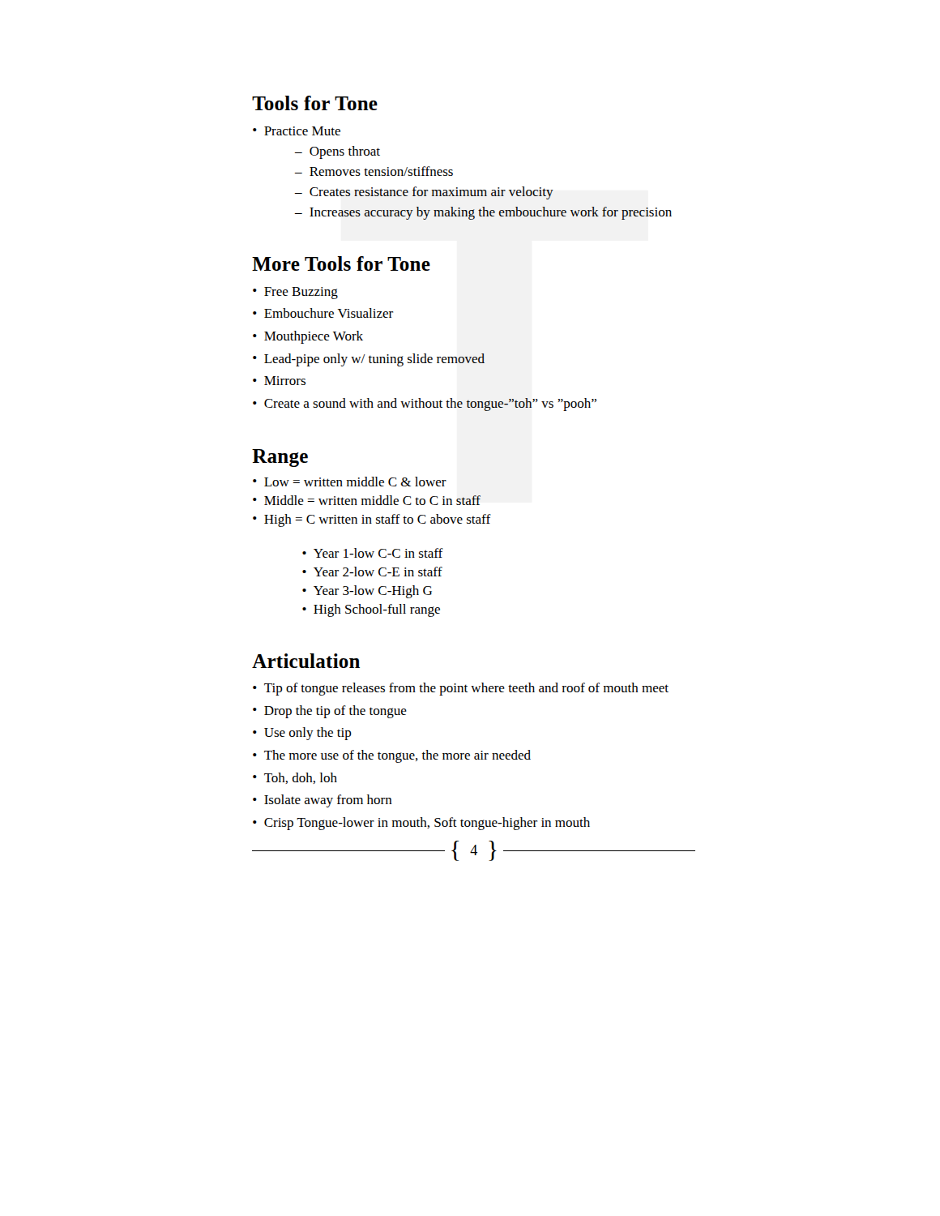T
Tools for Tone
Practice Mute
Opens throat
Removes tension/stiffness
Creates resistance for maximum air velocity
Increases accuracy by making the embouchure work for precision
More Tools for Tone
Free Buzzing
Embouchure Visualizer
Mouthpiece Work
Lead-pipe only w/ tuning slide removed
Mirrors
Create a sound with and without the tongue-”toh” vs ”pooh”
Range
Low = written middle C & lower
Middle = written middle C to C in staff
High = C written in staff to C above staff
Year 1-low C-C in staff
Year 2-low C-E in staff
Year 3-low C-High G
High School-full range
Articulation
Tip of tongue releases from the point where teeth and roof of mouth meet
Drop the tip of the tongue
Use only the tip
The more use of the tongue, the more air needed
Toh, doh, loh
Isolate away from horn
Crisp Tongue-lower in mouth, Soft tongue-higher in mouth
{ 4 }